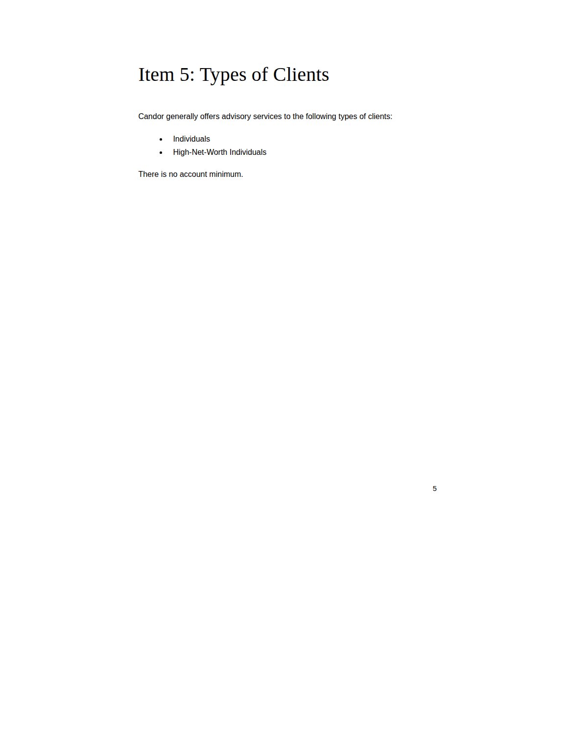Item 5: Types of Clients
Candor generally offers advisory services to the following types of clients:
Individuals
High-Net-Worth Individuals
There is no account minimum.
5